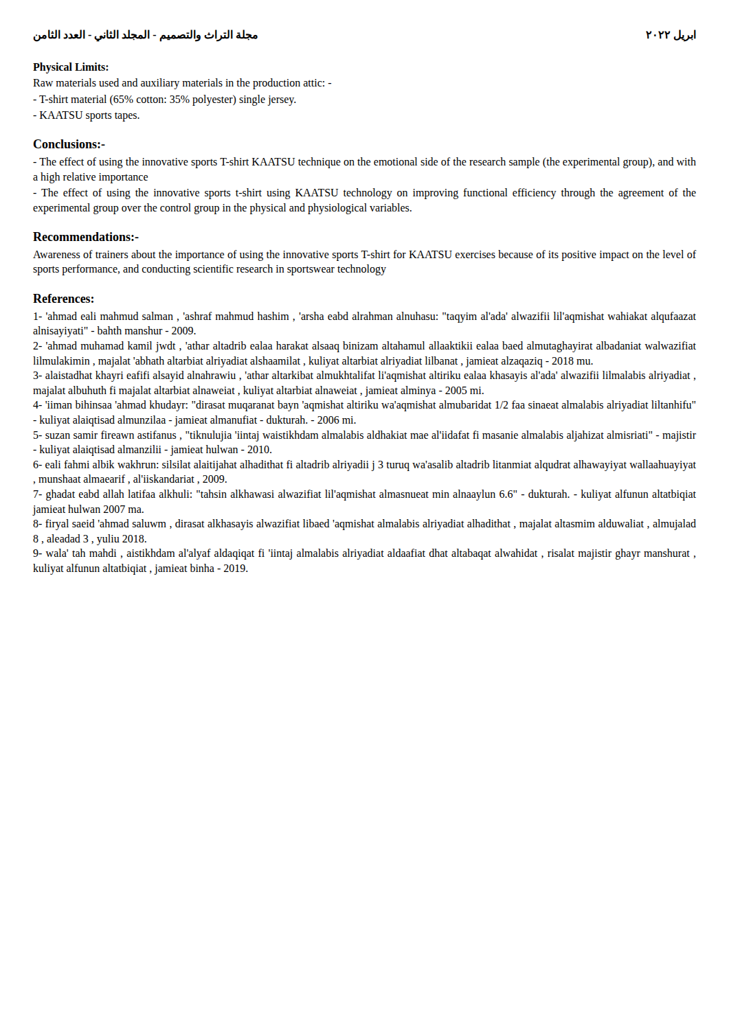ابريل ٢٠٢٢
مجلة التراث والتصميم - المجلد الثاني - العدد الثامن
Physical Limits:
Raw materials used and auxiliary materials in the production attic: -
- T-shirt material (65% cotton: 35% polyester) single jersey.
- KAATSU sports tapes.
Conclusions:-
- The effect of using the innovative sports T-shirt KAATSU technique on the emotional side of the research sample (the experimental group), and with a high relative importance
- The effect of using the innovative sports t-shirt using KAATSU technology on improving functional efficiency through the agreement of the experimental group over the control group in the physical and physiological variables.
Recommendations:-
Awareness of trainers about the importance of using the innovative sports T-shirt for KAATSU exercises because of its positive impact on the level of sports performance, and conducting scientific research in sportswear technology
References:
1- 'ahmad eali mahmud salman , 'ashraf mahmud hashim , 'arsha eabd alrahman alnuhasu: "taqyim al'ada' alwazifii lil'aqmishat wahiakat alqufaazat alnisayiyati" - bahth manshur - 2009.
2- 'ahmad muhamad kamil jwdt , 'athar altadrib ealaa harakat alsaaq binizam altahamul allaaktikii ealaa baed almutaghayirat albadaniat walwazifiat lilmulakimin , majalat 'abhath altarbiat alriyadiat alshaamilat , kuliyat altarbiat alriyadiat lilbanat , jamieat alzaqaziq - 2018 mu.
3- alaistadhat khayri eafifi alsayid alnahrawiu , 'athar altarkibat almukhtalifat li'aqmishat altiriku ealaa khasayis al'ada' alwazifii lilmalabis alriyadiat , majalat albuhuth fi majalat altarbiat alnaweiat , kuliyat altarbiat alnaweiat , jamieat alminya - 2005 mi.
4- 'iiman bihinsaa 'ahmad khudayr: "dirasat muqaranat bayn 'aqmishat altiriku wa'aqmishat almubaridat 1/2 faa sinaeat almalabis alriyadiat liltanhifu" - kuliyat alaiqtisad almunzilaa - jamieat almanufiat - dukturah. - 2006 mi.
5- suzan samir fireawn astifanus , "tiknulujia 'iintaj waistikhdam almalabis aldhakiat mae al'iidafat fi masanie almalabis aljahizat almisriati" - majistir - kuliyat alaiqtisad almanzilii - jamieat hulwan - 2010.
6- eali fahmi albik wakhrun: silsilat alaitijahat alhadithat fi altadrib alriyadii j 3 turuq wa'asalib altadrib litanmiat alqudrat alhawayiyat wallaahuayiyat , munshaat almaearif , al'iiskandariat , 2009.
7- ghadat eabd allah latifaa alkhuli: "tahsin alkhawasi alwazifiat lil'aqmishat almasnueat min alnaaylun 6.6" - dukturah. - kuliyat alfunun altatbiqiat jamieat hulwan 2007 ma.
8- firyal saeid 'ahmad saluwm , dirasat alkhasayis alwazifiat libaed 'aqmishat almalabis alriyadiat alhadithat , majalat altasmim alduwaliat , almujalad 8 , aleadad 3 , yuliu 2018.
9- wala' tah mahdi , aistikhdam al'alyaf aldaqiqat fi 'iintaj almalabis alriyadiat aldaafiat dhat altabaqat alwahidat , risalat majistir ghayr manshurat , kuliyat alfunun altatbiqiat , jamieat binha - 2019.